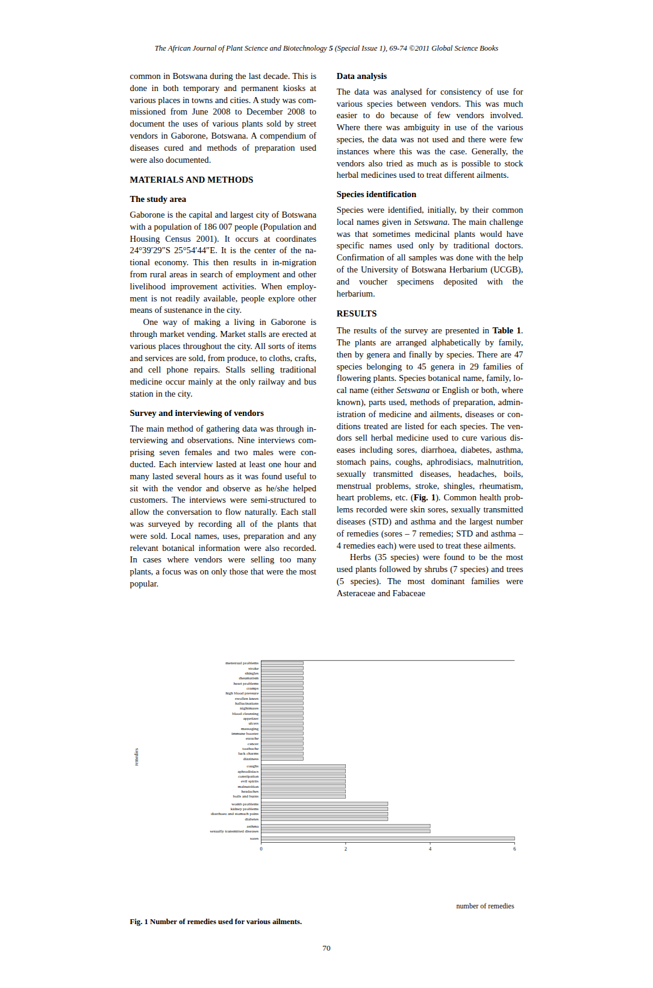The African Journal of Plant Science and Biotechnology 5 (Special Issue 1), 69-74 ©2011 Global Science Books
common in Botswana during the last decade. This is done in both temporary and permanent kiosks at various places in towns and cities. A study was commissioned from June 2008 to December 2008 to document the uses of various plants sold by street vendors in Gaborone, Botswana. A compendium of diseases cured and methods of preparation used were also documented.
Materials and Methods
The study area
Gaborone is the capital and largest city of Botswana with a population of 186 007 people (Population and Housing Census 2001). It occurs at coordinates 24°39′29″S 25°54′44″E. It is the center of the national economy. This then results in in-migration from rural areas in search of employment and other livelihood improvement activities. When employment is not readily available, people explore other means of sustenance in the city.
One way of making a living in Gaborone is through market vending. Market stalls are erected at various places throughout the city. All sorts of items and services are sold, from produce, to cloths, crafts, and cell phone repairs. Stalls selling traditional medicine occur mainly at the only railway and bus station in the city.
Survey and interviewing of vendors
The main method of gathering data was through interviewing and observations. Nine interviews comprising seven females and two males were conducted. Each interview lasted at least one hour and many lasted several hours as it was found useful to sit with the vendor and observe as he/she helped customers. The interviews were semi-structured to allow the conversation to flow naturally. Each stall was surveyed by recording all of the plants that were sold. Local names, uses, preparation and any relevant botanical information were also recorded. In cases where vendors were selling too many plants, a focus was on only those that were the most popular.
Data analysis
The data was analysed for consistency of use for various species between vendors. This was much easier to do because of few vendors involved. Where there was ambiguity in use of the various species, the data was not used and there were few instances where this was the case. Generally, the vendors also tried as much as is possible to stock herbal medicines used to treat different ailments.
Species identification
Species were identified, initially, by their common local names given in Setswana. The main challenge was that sometimes medicinal plants would have specific names used only by traditional doctors. Confirmation of all samples was done with the help of the University of Botswana Herbarium (UCGB), and voucher specimens deposited with the herbarium.
Results
The results of the survey are presented in Table 1. The plants are arranged alphabetically by family, then by genera and finally by species. There are 47 species belonging to 45 genera in 29 families of flowering plants. Species botanical name, family, local name (either Setswana or English or both, where known), parts used, methods of preparation, administration of medicine and ailments, diseases or conditions treated are listed for each species. The vendors sell herbal medicine used to cure various diseases including sores, diarrhoea, diabetes, asthma, stomach pains, coughs, aphrodisiacs, malnutrition, sexually transmitted diseases, headaches, boils, menstrual problems, stroke, shingles, rheumatism, heart problems, etc. (Fig. 1). Common health problems recorded were skin sores, sexually transmitted diseases (STD) and asthma and the largest number of remedies (sores – 7 remedies; STD and asthma – 4 remedies each) were used to treat these ailments.
Herbs (35 species) were found to be the most used plants followed by shrubs (7 species) and trees (5 species). The most dominant families were Asteraceae and Fabaceae
remedies menstrual problems stroke shingles rheumatism heart problems cramps high blood pressure swollen knees hallucinations nightmares blood cleansing appetizer ulcers massaging immune booster earache cancer toothache luck charms dizziness coughs aphrodisiacs constipation evil spirits malnutrition headaches boils and burns womb problems kidney problems diarrhoea and stomach pains diabetes asthma sexually transmitted diseases sores 0 2 4 6
number of remedies
Fig. 1 Number of remedies used for various ailments.
70